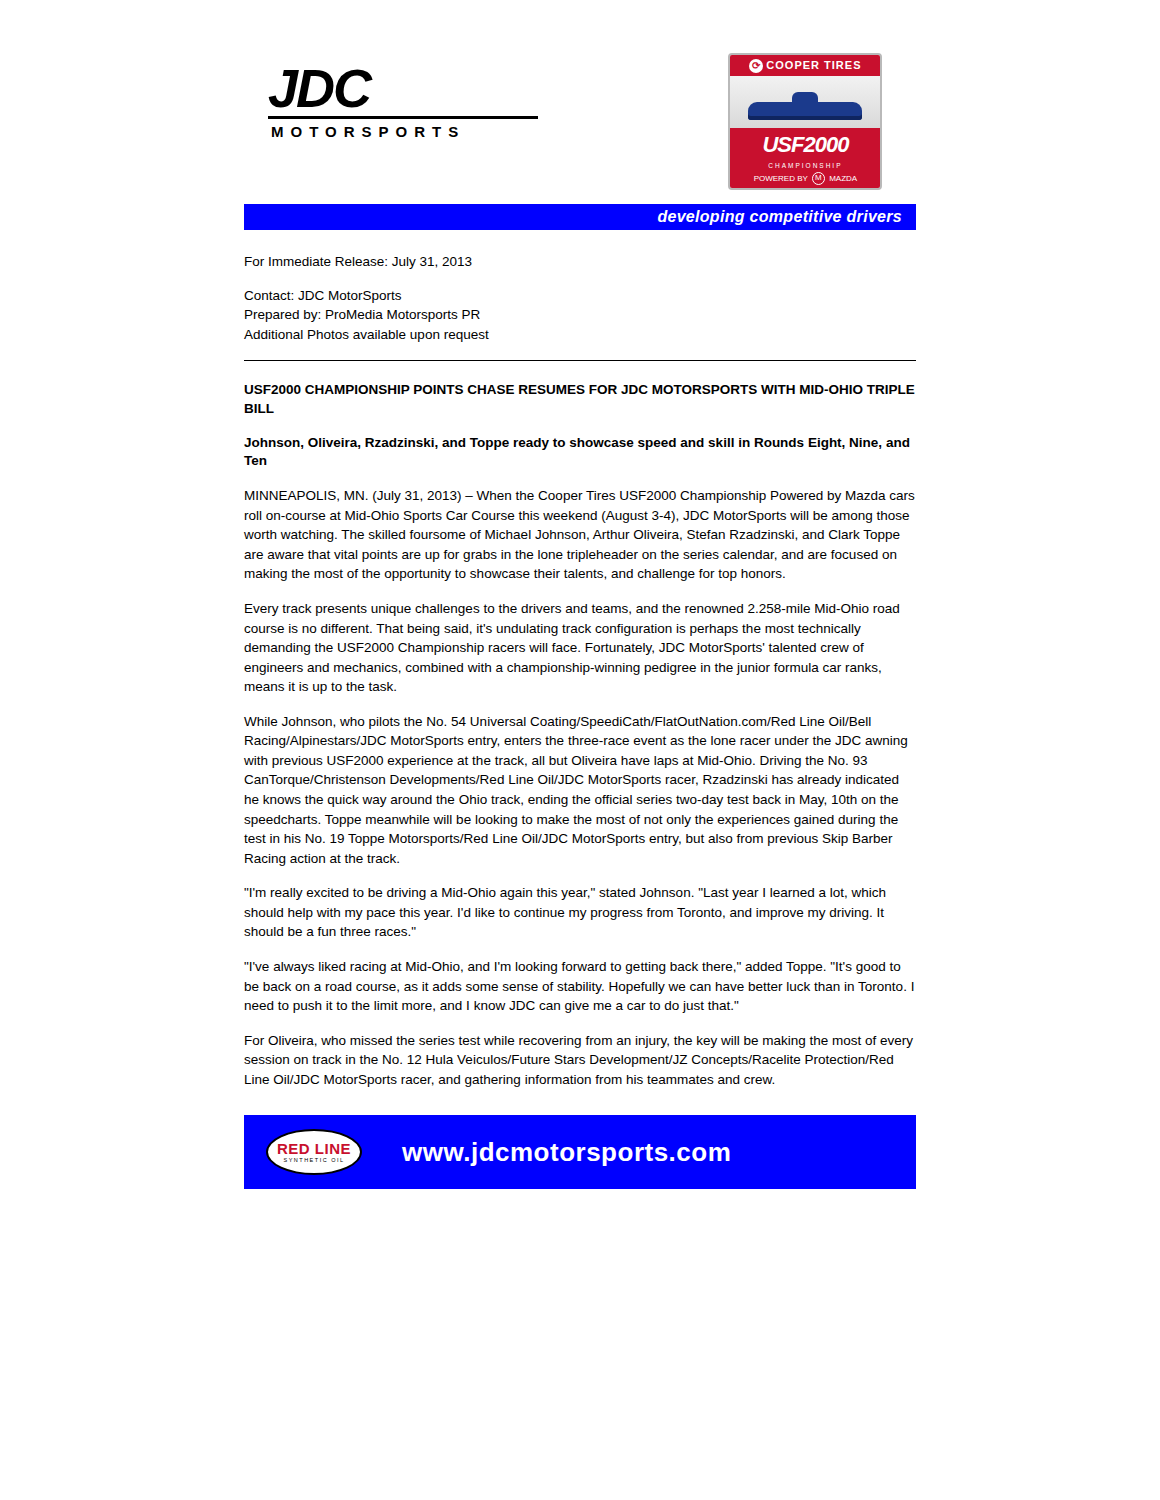JDC
MOTORSPORTS
⟳COOPER TIRES
USF2000
CHAMPIONSHIP
POWERED BY M MAZDA
developing competitive drivers
For Immediate Release: July 31, 2013
Contact: JDC MotorSports
Prepared by: ProMedia Motorsports PR
Additional Photos available upon request
USF2000 Championship Points Chase Resumes for JDC Motorsports with Mid-Ohio Triple Bill
Johnson, Oliveira, Rzadzinski, and Toppe ready to showcase speed and skill in Rounds Eight, Nine, and Ten
MINNEAPOLIS, MN. (July 31, 2013) – When the Cooper Tires USF2000 Championship Powered by Mazda cars roll on-course at Mid-Ohio Sports Car Course this weekend (August 3-4), JDC MotorSports will be among those worth watching. The skilled foursome of Michael Johnson, Arthur Oliveira, Stefan Rzadzinski, and Clark Toppe are aware that vital points are up for grabs in the lone tripleheader on the series calendar, and are focused on making the most of the opportunity to showcase their talents, and challenge for top honors.
Every track presents unique challenges to the drivers and teams, and the renowned 2.258-mile Mid-Ohio road course is no different. That being said, it's undulating track configuration is perhaps the most technically demanding the USF2000 Championship racers will face. Fortunately, JDC MotorSports' talented crew of engineers and mechanics, combined with a championship-winning pedigree in the junior formula car ranks, means it is up to the task.
While Johnson, who pilots the No. 54 Universal Coating/SpeediCath/FlatOutNation.com/Red Line Oil/Bell Racing/Alpinestars/JDC MotorSports entry, enters the three-race event as the lone racer under the JDC awning with previous USF2000 experience at the track, all but Oliveira have laps at Mid-Ohio. Driving the No. 93 CanTorque/Christenson Developments/Red Line Oil/JDC MotorSports racer, Rzadzinski has already indicated he knows the quick way around the Ohio track, ending the official series two-day test back in May, 10th on the speedcharts. Toppe meanwhile will be looking to make the most of not only the experiences gained during the test in his No. 19 Toppe Motorsports/Red Line Oil/JDC MotorSports entry, but also from previous Skip Barber Racing action at the track.
"I'm really excited to be driving a Mid-Ohio again this year," stated Johnson. "Last year I learned a lot, which should help with my pace this year. I'd like to continue my progress from Toronto, and improve my driving. It should be a fun three races."
"I've always liked racing at Mid-Ohio, and I'm looking forward to getting back there," added Toppe. "It's good to be back on a road course, as it adds some sense of stability. Hopefully we can have better luck than in Toronto. I need to push it to the limit more, and I know JDC can give me a car to do just that."
For Oliveira, who missed the series test while recovering from an injury, the key will be making the most of every session on track in the No. 12 Hula Veiculos/Future Stars Development/JZ Concepts/Racelite Protection/Red Line Oil/JDC MotorSports racer, and gathering information from his teammates and crew.
RED LINE
SYNTHETIC OIL
www.jdcmotorsports.com